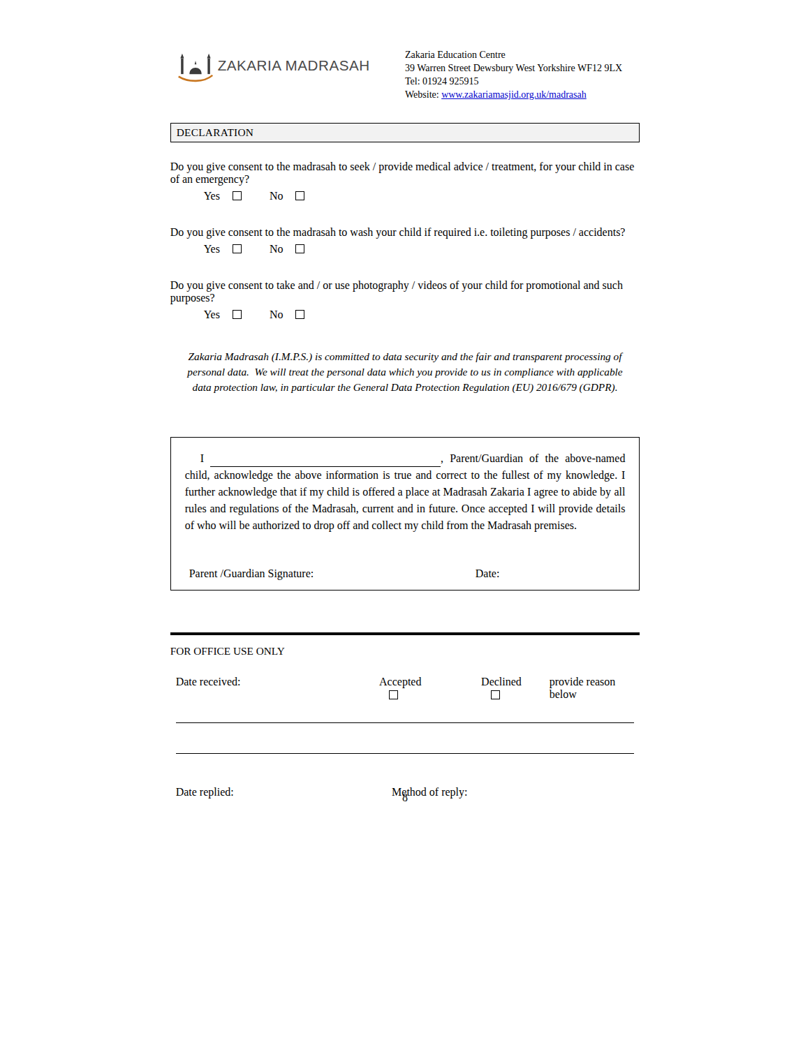ZAKARIA MADRASAH
Zakaria Education Centre
39 Warren Street Dewsbury West Yorkshire WF12 9LX
Tel: 01924 925915
Website: www.zakariamasjid.org.uk/madrasah
DECLARATION
Do you give consent to the madrasah to seek / provide medical advice / treatment, for your child in case of an emergency?
Yes No
Do you give consent to the madrasah to wash your child if required i.e. toileting purposes / accidents?
Yes No
Do you give consent to take and / or use photography / videos of your child for promotional and such purposes?
Yes No
Zakaria Madrasah (I.M.P.S.) is committed to data security and the fair and transparent processing of personal data. We will treat the personal data which you provide to us in compliance with applicable data protection law, in particular the General Data Protection Regulation (EU) 2016/679 (GDPR).
I , Parent/Guardian of the above-named child, acknowledge the above information is true and correct to the fullest of my knowledge. I further acknowledge that if my child is offered a place at Madrasah Zakaria I agree to abide by all rules and regulations of the Madrasah, current and in future. Once accepted I will provide details of who will be authorized to drop off and collect my child from the Madrasah premises.
Parent /Guardian Signature:
Date:
FOR OFFICE USE ONLY
Date received:
Accepted
Declined
provide reason below
Date replied:
Method of reply:
8